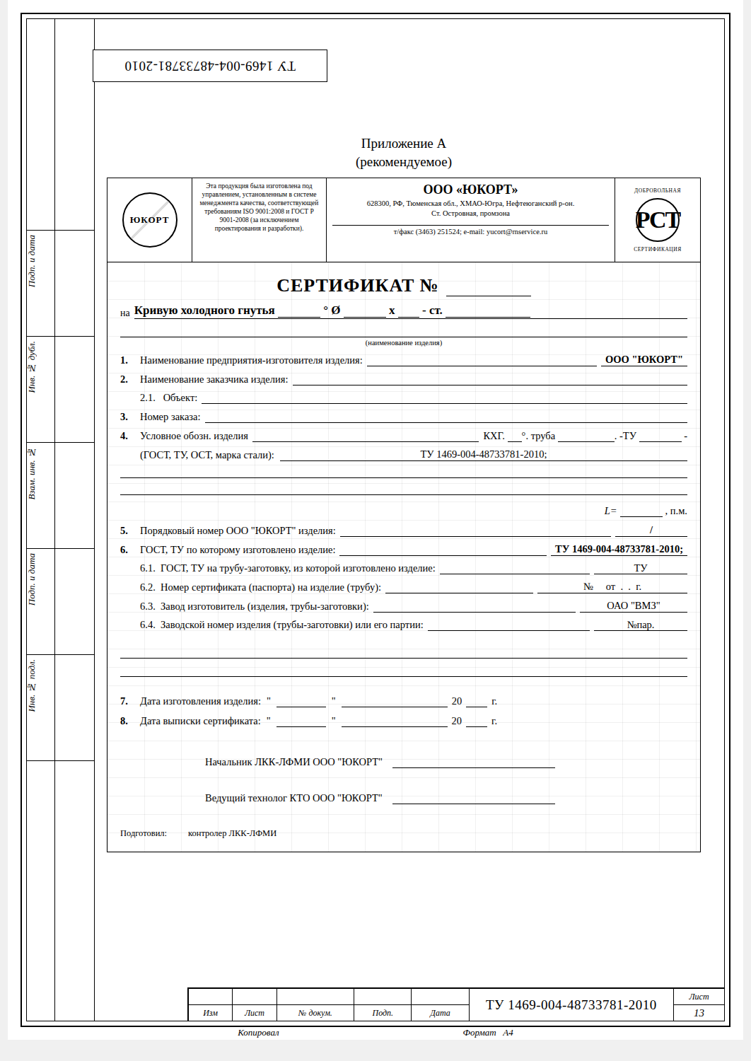Подп. и дата
Инв. № дубл.
Взам. инв. №
Подп. и дата
Инв. № подл.
ТУ 1469-004-48733781-2010
Приложение А
(рекомендуемое)
ЮКОРТ
Эта продукция была изготовлена под управлением, установленным в системе менеджмента качества, соответствующей требованиям ISO 9001:2008 и ГОСТ Р 9001-2008 (за исключением проектирования и разработки).
ООО «ЮКОРТ»
628300, РФ, Тюменская обл., ХМАО-Югра, Нефтеюганский р-он.
Ст. Островная, промзона
т/факс (3463) 251524; e-mail: yucort@rnservice.ru
ДОБРОВОЛЬНАЯ
РСТ
СЕРТИФИКАЦИЯ
СЕРТИФИКАТ №
на Кривую холодного гнутья ° Ø х - ст.
(наименование изделия)
1. Наименование предприятия-изготовителя изделия: ООО "ЮКОРТ"
2. Наименование заказчика изделия:
2.1. Объект:
3. Номер заказа:
4. Условное обозн. изделия КХГ. °. труба . -ТУ -
(ГОСТ, ТУ, ОСТ, марка стали): ТУ 1469-004-48733781-2010;
L= , п.м.
5. Порядковый номер ООО "ЮКОРТ" изделия: /
6. ГОСТ, ТУ по которому изготовлено изделие: ТУ 1469-004-48733781-2010;
6.1. ГОСТ, ТУ на трубу-заготовку, из которой изготовлено изделие: ТУ
6.2. Номер сертификата (паспорта) на изделие (трубу): № от . . г.
6.3. Завод изготовитель (изделия, трубы-заготовки): ОАО "ВМЗ"
6.4. Заводской номер изделия (трубы-заготовки) или его партии: №пар.
7. Дата изготовления изделия: " " 20 г.
8. Дата выписки сертификата: " " 20 г.
Начальник ЛКК-ЛФМИ ООО "ЮКОРТ"
Ведущий технолог КТО ООО "ЮКОРТ"
Подготовил: контролер ЛКК-ЛФМИ
| | | | | | ТУ 1469-004-48733781-2010 | Лист |
| Изм | Лист | № докум. | Подп. | Дата | 13 |
Копировал Формат А4